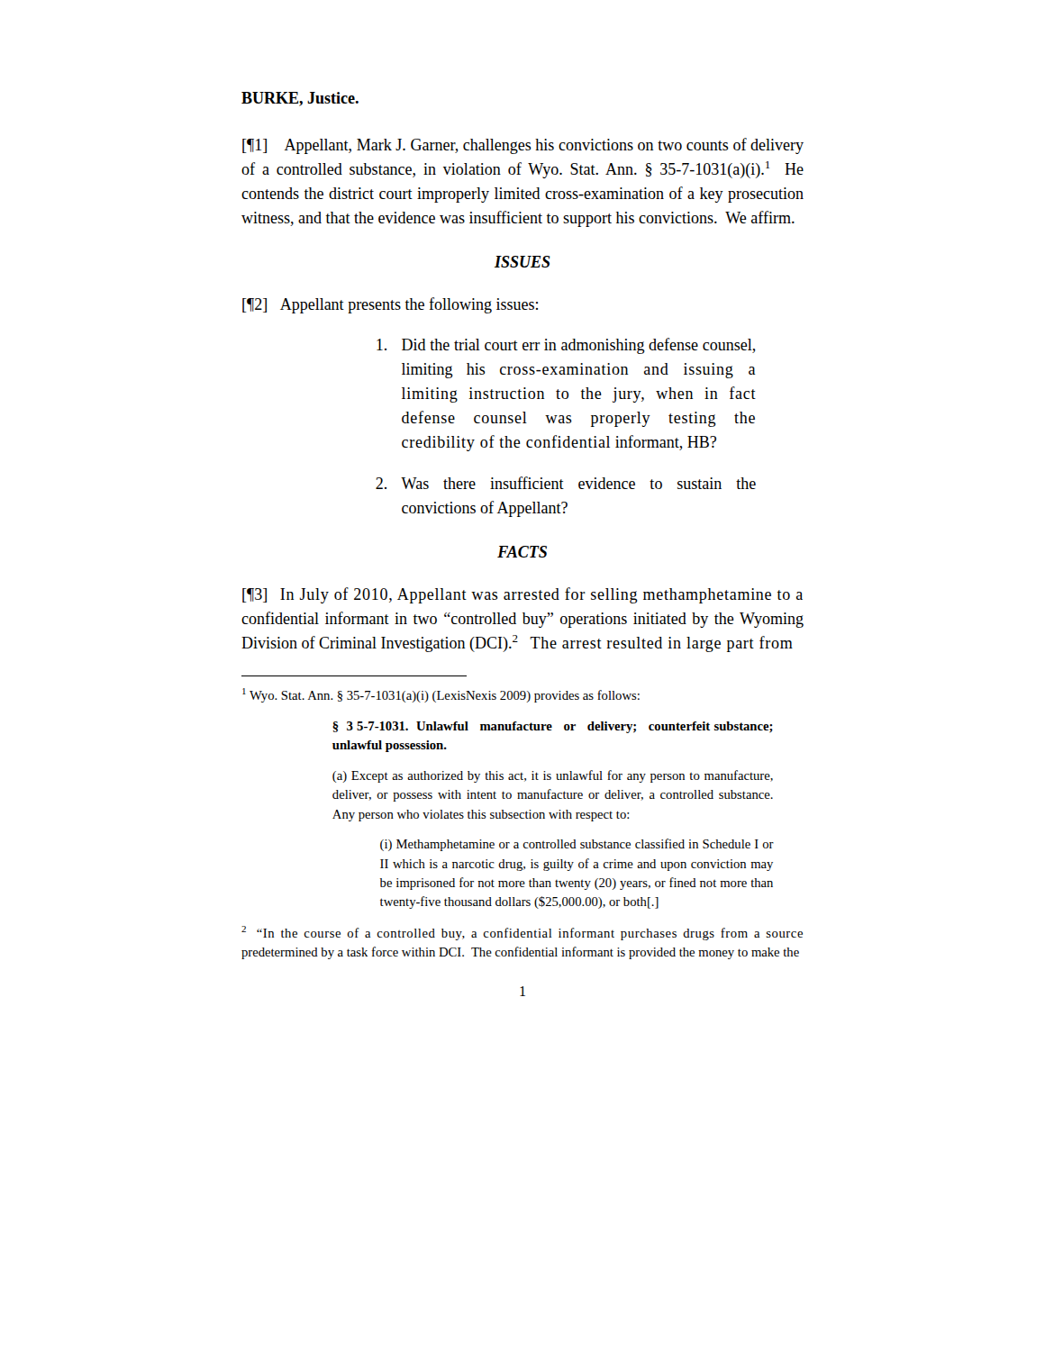BURKE, Justice.
[¶1] Appellant, Mark J. Garner, challenges his convictions on two counts of delivery of a controlled substance, in violation of Wyo. Stat. Ann. § 35-7-1031(a)(i).1 He contends the district court improperly limited cross-examination of a key prosecution witness, and that the evidence was insufficient to support his convictions. We affirm.
ISSUES
[¶2] Appellant presents the following issues:
1. Did the trial court err in admonishing defense counsel, limiting his cross-examination and issuing a limiting instruction to the jury, when in fact defense counsel was properly testing the credibility of the confidential informant, HB?
2. Was there insufficient evidence to sustain the convictions of Appellant?
FACTS
[¶3] In July of 2010, Appellant was arrested for selling methamphetamine to a confidential informant in two “controlled buy” operations initiated by the Wyoming Division of Criminal Investigation (DCI).2 The arrest resulted in large part from
1 Wyo. Stat. Ann. § 35-7-1031(a)(i) (LexisNexis 2009) provides as follows:
§ 3 5-7-1031. Unlawful manufacture or delivery; counterfeit substance; unlawful possession.
(a) Except as authorized by this act, it is unlawful for any person to manufacture, deliver, or possess with intent to manufacture or deliver, a controlled substance. Any person who violates this subsection with respect to:
(i) Methamphetamine or a controlled substance classified in Schedule I or II which is a narcotic drug, is guilty of a crime and upon conviction may be imprisoned for not more than twenty (20) years, or fined not more than twenty-five thousand dollars ($25,000.00), or both[.]
2 “In the course of a controlled buy, a confidential informant purchases drugs from a source predetermined by a task force within DCI. The confidential informant is provided the money to make the
1